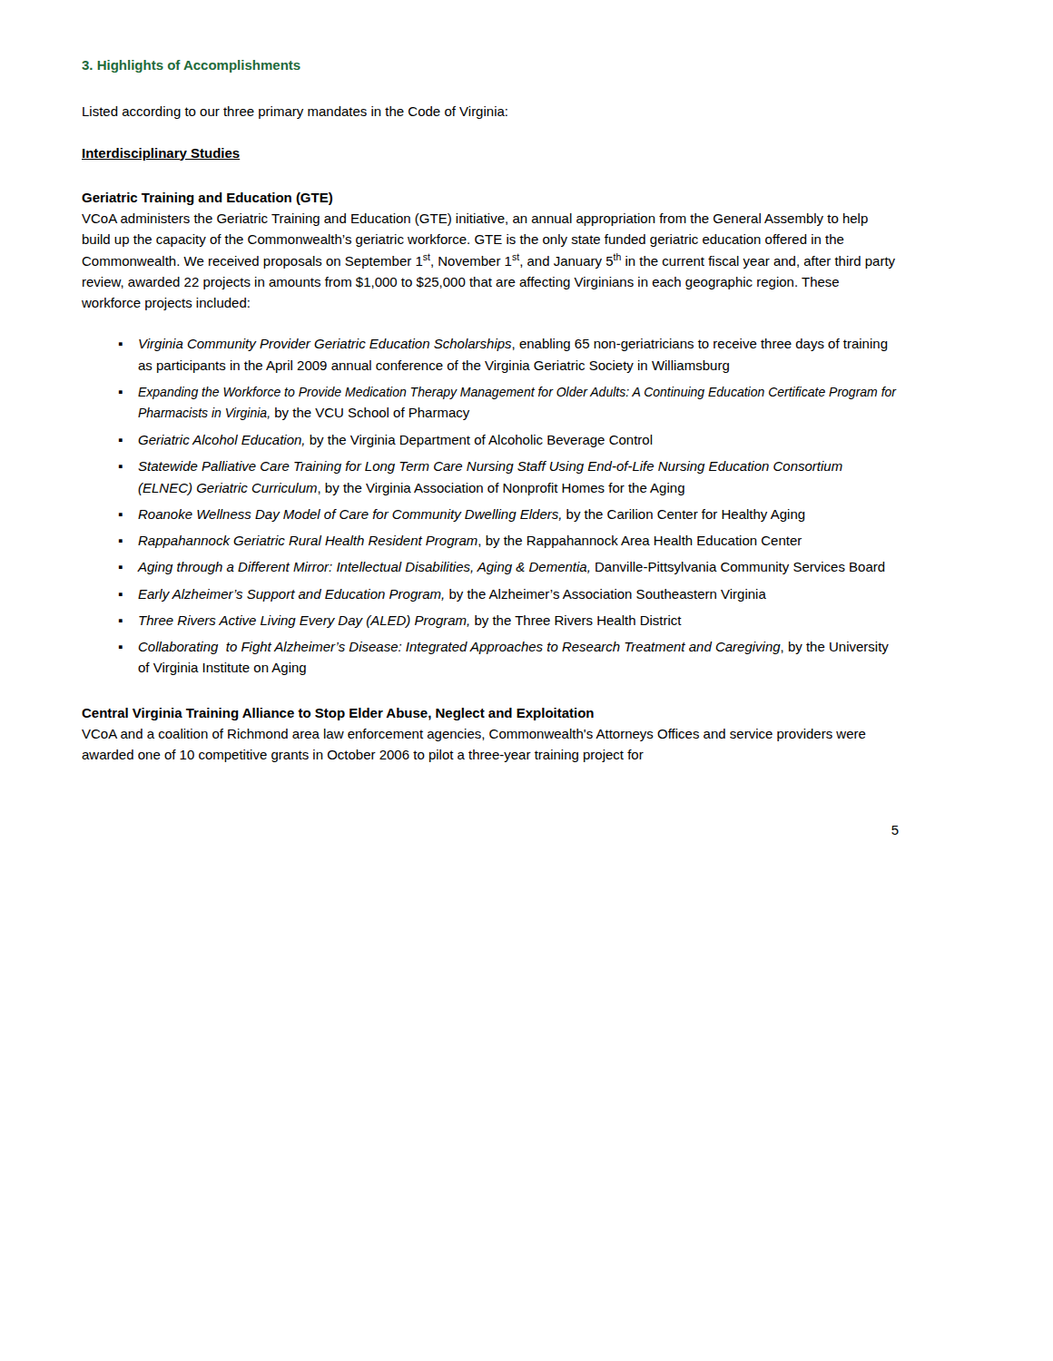3. Highlights of Accomplishments
Listed according to our three primary mandates in the Code of Virginia:
Interdisciplinary Studies
Geriatric Training and Education (GTE)
VCoA administers the Geriatric Training and Education (GTE) initiative, an annual appropriation from the General Assembly to help build up the capacity of the Commonwealth’s geriatric workforce. GTE is the only state funded geriatric education offered in the Commonwealth. We received proposals on September 1st, November 1st, and January 5th in the current fiscal year and, after third party review, awarded 22 projects in amounts from $1,000 to $25,000 that are affecting Virginians in each geographic region. These workforce projects included:
Virginia Community Provider Geriatric Education Scholarships, enabling 65 non-geriatricians to receive three days of training as participants in the April 2009 annual conference of the Virginia Geriatric Society in Williamsburg
Expanding the Workforce to Provide Medication Therapy Management for Older Adults: A Continuing Education Certificate Program for Pharmacists in Virginia, by the VCU School of Pharmacy
Geriatric Alcohol Education, by the Virginia Department of Alcoholic Beverage Control
Statewide Palliative Care Training for Long Term Care Nursing Staff Using End-of-Life Nursing Education Consortium (ELNEC) Geriatric Curriculum, by the Virginia Association of Nonprofit Homes for the Aging
Roanoke Wellness Day Model of Care for Community Dwelling Elders, by the Carilion Center for Healthy Aging
Rappahannock Geriatric Rural Health Resident Program, by the Rappahannock Area Health Education Center
Aging through a Different Mirror: Intellectual Disabilities, Aging & Dementia, Danville-Pittsylvania Community Services Board
Early Alzheimer’s Support and Education Program, by the Alzheimer’s Association Southeastern Virginia
Three Rivers Active Living Every Day (ALED) Program, by the Three Rivers Health District
Collaborating to Fight Alzheimer’s Disease: Integrated Approaches to Research Treatment and Caregiving, by the University of Virginia Institute on Aging
Central Virginia Training Alliance to Stop Elder Abuse, Neglect and Exploitation
VCoA and a coalition of Richmond area law enforcement agencies, Commonwealth's Attorneys Offices and service providers were awarded one of 10 competitive grants in October 2006 to pilot a three-year training project for
5